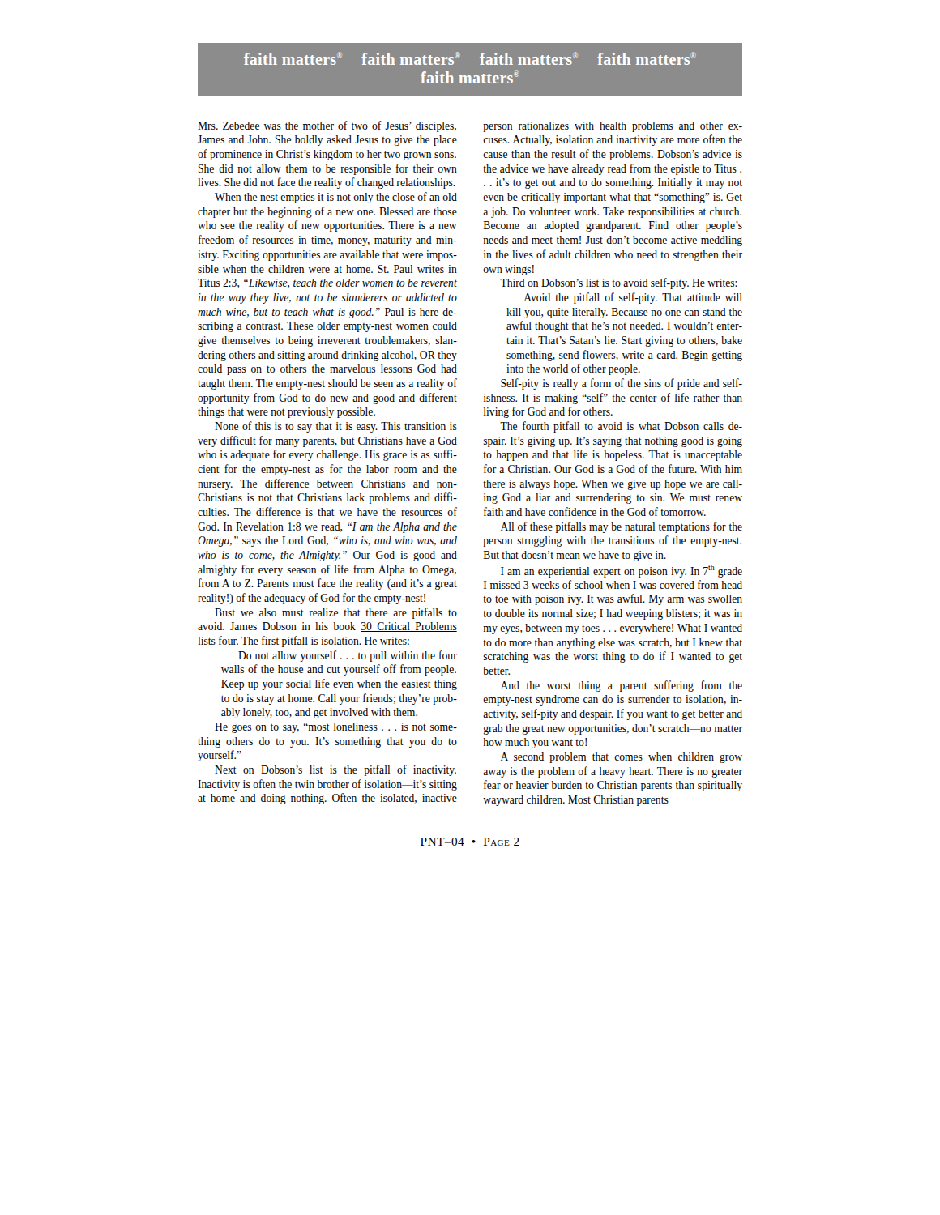faith matters® faith matters® faith matters® faith matters® faith matters®
Mrs. Zebedee was the mother of two of Jesus’ disciples, James and John. She boldly asked Jesus to give the place of prominence in Christ’s kingdom to her two grown sons. She did not allow them to be responsible for their own lives. She did not face the reality of changed relationships.
When the nest empties it is not only the close of an old chapter but the beginning of a new one. Blessed are those who see the reality of new opportunities. There is a new freedom of resources in time, money, maturity and ministry. Exciting opportunities are available that were impossible when the children were at home. St. Paul writes in Titus 2:3, “Likewise, teach the older women to be reverent in the way they live, not to be slanderers or addicted to much wine, but to teach what is good.” Paul is here describing a contrast. These older empty-nest women could give themselves to being irreverent troublemakers, slandering others and sitting around drinking alcohol, OR they could pass on to others the marvelous lessons God had taught them. The empty-nest should be seen as a reality of opportunity from God to do new and good and different things that were not previously possible.
None of this is to say that it is easy. This transition is very difficult for many parents, but Christians have a God who is adequate for every challenge. His grace is as sufficient for the empty-nest as for the labor room and the nursery. The difference between Christians and non-Christians is not that Christians lack problems and difficulties. The difference is that we have the resources of God. In Revelation 1:8 we read, “I am the Alpha and the Omega,” says the Lord God, “who is, and who was, and who is to come, the Almighty.” Our God is good and almighty for every season of life from Alpha to Omega, from A to Z. Parents must face the reality (and it’s a great reality!) of the adequacy of God for the empty-nest!
Bust we also must realize that there are pitfalls to avoid. James Dobson in his book 30 Critical Problems lists four. The first pitfall is isolation. He writes:
Do not allow yourself . . . to pull within the four walls of the house and cut yourself off from people. Keep up your social life even when the easiest thing to do is stay at home. Call your friends; they’re probably lonely, too, and get involved with them.
He goes on to say, “most loneliness . . . is not something others do to you. It’s something that you do to yourself.”
Next on Dobson’s list is the pitfall of inactivity. Inactivity is often the twin brother of isolation—it’s sitting at home and doing nothing. Often the isolated, inactive person rationalizes with health problems and other excuses. Actually, isolation and inactivity are more often the cause than the result of the problems. Dobson’s advice is the advice we have already read from the epistle to Titus . . . it’s to get out and to do something. Initially it may not even be critically important what that “something” is. Get a job. Do volunteer work. Take responsibilities at church. Become an adopted grandparent. Find other people’s needs and meet them! Just don’t become active meddling in the lives of adult children who need to strengthen their own wings!
Third on Dobson’s list is to avoid self-pity. He writes:
Avoid the pitfall of self-pity. That attitude will kill you, quite literally. Because no one can stand the awful thought that he’s not needed. I wouldn’t entertain it. That’s Satan’s lie. Start giving to others, bake something, send flowers, write a card. Begin getting into the world of other people.
Self-pity is really a form of the sins of pride and selfishness. It is making “self” the center of life rather than living for God and for others.
The fourth pitfall to avoid is what Dobson calls despair. It’s giving up. It’s saying that nothing good is going to happen and that life is hopeless. That is unacceptable for a Christian. Our God is a God of the future. With him there is always hope. When we give up hope we are calling God a liar and surrendering to sin. We must renew faith and have confidence in the God of tomorrow.
All of these pitfalls may be natural temptations for the person struggling with the transitions of the empty-nest. But that doesn’t mean we have to give in.
I am an experiential expert on poison ivy. In 7th grade I missed 3 weeks of school when I was covered from head to toe with poison ivy. It was awful. My arm was swollen to double its normal size; I had weeping blisters; it was in my eyes, between my toes . . . everywhere! What I wanted to do more than anything else was scratch, but I knew that scratching was the worst thing to do if I wanted to get better.
And the worst thing a parent suffering from the empty-nest syndrome can do is surrender to isolation, inactivity, self-pity and despair. If you want to get better and grab the great new opportunities, don’t scratch—no matter how much you want to!
A second problem that comes when children grow away is the problem of a heavy heart. There is no greater fear or heavier burden to Christian parents than spiritually wayward children. Most Christian parents
PNT–04 • Page 2